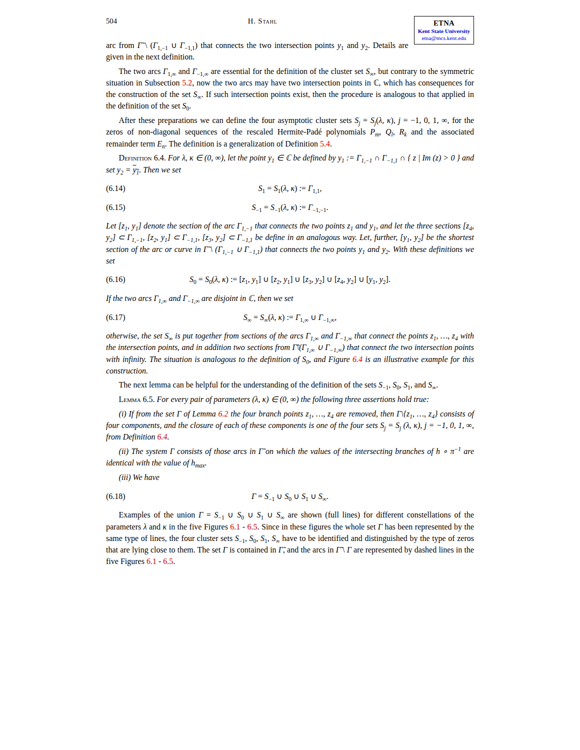ETNA
Kent State University
etna@mcs.kent.edu
504
H. Stahl
arc from Γ̃ \ (Γ1,−1 ∪ Γ−1,1) that connects the two intersection points y1 and y2. Details are given in the next definition.
The two arcs Γ1,∞ and Γ−1,∞ are essential for the definition of the cluster set S∞, but contrary to the symmetric situation in Subsection 5.2, now the two arcs may have two intersection points in ℂ, which has consequences for the construction of the set S∞. If such intersection points exist, then the procedure is analogous to that applied in the definition of the set S0.
After these preparations we can define the four asymptotic cluster sets Sj = Sj(λ, κ), j = −1, 0, 1, ∞, for the zeros of non-diagonal sequences of the rescaled Hermite-Padé polynomials Pm, Ql, Rk and the associated remainder term En. The definition is a generalization of Definition 5.4.
Definition 6.4. For λ, κ ∈ (0, ∞), let the point y1 ∈ ℂ be defined by y1 := Γ1,−1 ∩ Γ−1,1 ∩ { z | Im (z) > 0 } and set y2 = y1. Then we set
(6.14) S1 = S1(λ, κ) := Γ1,1,
(6.15) S−1 = S−1(λ, κ) := Γ−1,−1.
Let [z1, y1] denote the section of the arc Γ1,−1 that connects the two points z1 and y1, and let the three sections [z4, y2] ⊂ Γ1,−1, [z2, y1] ⊂ Γ−1,1, [z3, y2] ⊂ Γ−1,1 be define in an analogous way. Let, further, [y1, y2] be the shortest section of the arc or curve in Γ̃ \ (Γ1,−1 ∪ Γ−1,1) that connects the two points y1 and y2. With these definitions we set
(6.16) S0 = S0(λ, κ) := [z1, y1] ∪ [z2, y1] ∪ [z3, y2] ∪ [z4, y2] ∪ [y1, y2].
If the two arcs Γ1,∞ and Γ−1,∞ are disjoint in ℂ, then we set
(6.17) S∞ = S∞(λ, κ) := Γ1,∞ ∪ Γ−1,∞,
otherwise, the set S∞ is put together from sections of the arcs Γ1,∞ and Γ−1,∞ that connect the points z1, …, z4 with the intersection points, and in addition two sections from Γ̃\(Γ1,∞ ∪ Γ−1,∞) that connect the two intersection points with infinity. The situation is analogous to the definition of S0, and Figure 6.4 is an illustrative example for this construction.
The next lemma can be helpful for the understanding of the definition of the sets S−1, S0, S1, and S∞.
Lemma 6.5. For every pair of parameters (λ, κ) ∈ (0, ∞) the following three assertions hold true:
(i) If from the set Γ of Lemma 6.2 the four branch points z1, …, z4 are removed, then Γ\{z1, …, z4} consists of four components, and the closure of each of these components is one of the four sets Sj = Sj (λ, κ), j = −1, 0, 1, ∞, from Definition 6.4.
(ii) The system Γ consists of those arcs in Γ̃ on which the values of the intersecting branches of h ∘ π−1 are identical with the value of hmax.
(iii) We have
(6.18) Γ = S−1 ∪ S0 ∪ S1 ∪ S∞.
Examples of the union Γ = S−1 ∪ S0 ∪ S1 ∪ S∞ are shown (full lines) for different constellations of the parameters λ and κ in the five Figures 6.1 - 6.5. Since in these figures the whole set Γ has been represented by the same type of lines, the four cluster sets S−1, S0, S1, S∞ have to be identified and distinguished by the type of zeros that are lying close to them. The set Γ is contained in Γ̃, and the arcs in Γ̃ \ Γ are represented by dashed lines in the five Figures 6.1 - 6.5.